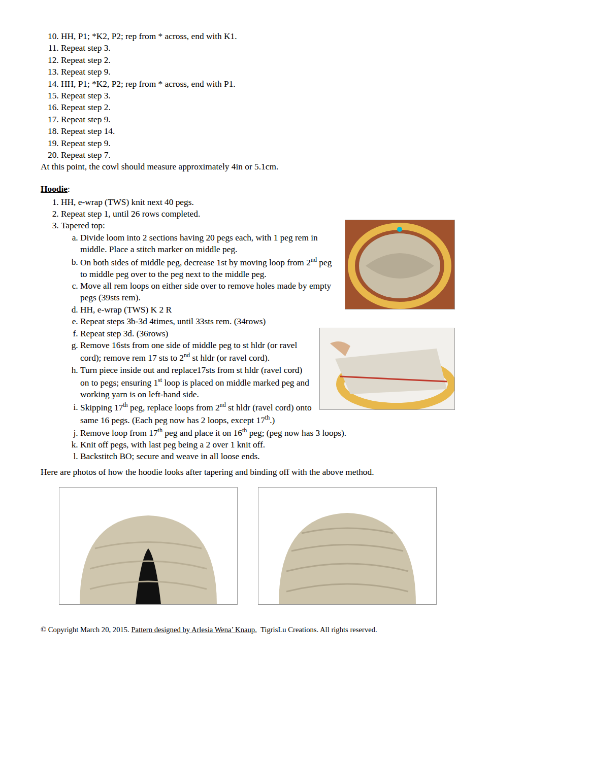HH, P1; *K2, P2; rep from * across, end with K1.
Repeat step 3.
Repeat step 2.
Repeat step 9.
HH, P1; *K2, P2; rep from * across, end with P1.
Repeat step 3.
Repeat step 2.
Repeat step 9.
Repeat step 14.
Repeat step 9.
Repeat step 7.
At this point, the cowl should measure approximately 4in or 5.1cm.
Hoodie
:
HH, e-wrap (TWS) knit next 40 pegs.
Repeat step 1, until 26 rows completed.
Tapered top:
Divide loom into 2 sections having 20 pegs each, with 1 peg rem in middle. Place a stitch marker on middle peg.
On both sides of middle peg, decrease 1st by moving loop from 2nd peg to middle peg over to the peg next to the middle peg.
Move all rem loops on either side over to remove holes made by empty pegs (39sts rem).
HH, e-wrap (TWS) K 2 R
Repeat steps 3b-3d 4times, until 33sts rem. (34rows)
Repeat step 3d. (36rows)
Remove 16sts from one side of middle peg to st hldr (or ravel cord); remove rem 17 sts to 2nd st hldr (or ravel cord).
Turn piece inside out and replace17sts from st hldr (ravel cord) on to pegs; ensuring 1st loop is placed on middle marked peg and working yarn is on left-hand side.
Skipping 17th peg, replace loops from 2nd st hldr (ravel cord) onto same 16 pegs. (Each peg now has 2 loops, except 17th.)
Remove loop from 17th peg and place it on 16th peg; (peg now has 3 loops).
Knit off pegs, with last peg being a 2 over 1 knit off.
Backstitch BO; secure and weave in all loose ends.
Here are photos of how the hoodie looks after tapering and binding off with the above method.
© Copyright March 20, 2015. Pattern designed by Arlesia Wena’ Knaup. TigrisLu Creations. All rights reserved.